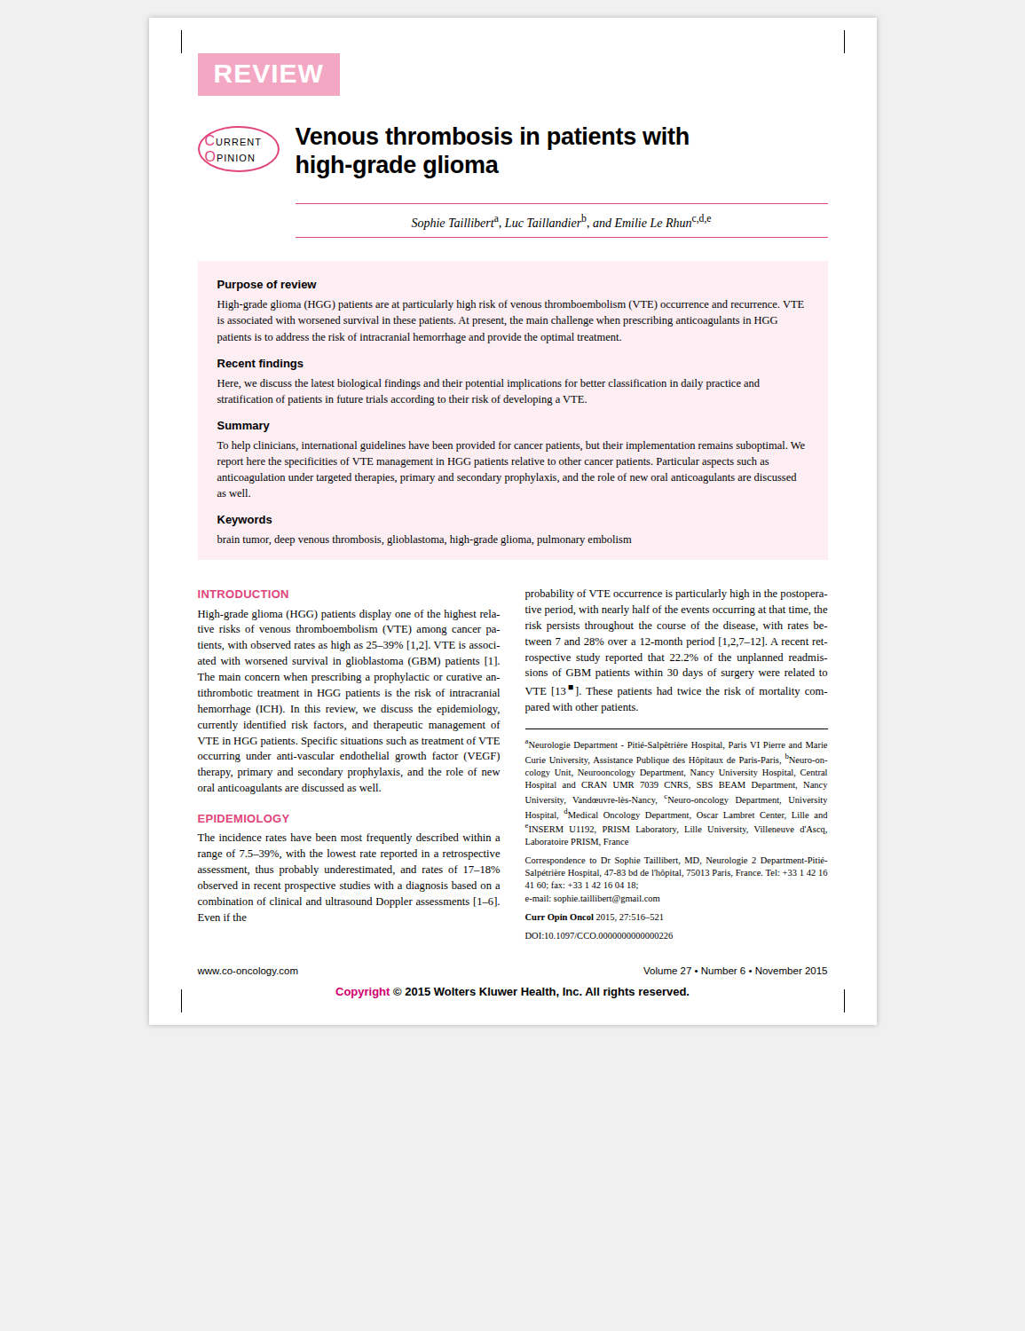REVIEW
CURRENT OPINION
Venous thrombosis in patients with
high-grade glioma
Sophie Tailliberta, Luc Taillandierb, and Emilie Le Rhunc,d,e
Purpose of review
High-grade glioma (HGG) patients are at particularly high risk of venous thromboembolism (VTE) occurrence and recurrence. VTE is associated with worsened survival in these patients. At present, the main challenge when prescribing anticoagulants in HGG patients is to address the risk of intracranial hemorrhage and provide the optimal treatment.
Recent findings
Here, we discuss the latest biological findings and their potential implications for better classification in daily practice and stratification of patients in future trials according to their risk of developing a VTE.
Summary
To help clinicians, international guidelines have been provided for cancer patients, but their implementation remains suboptimal. We report here the specificities of VTE management in HGG patients relative to other cancer patients. Particular aspects such as anticoagulation under targeted therapies, primary and secondary prophylaxis, and the role of new oral anticoagulants are discussed as well.
Keywords
brain tumor, deep venous thrombosis, glioblastoma, high-grade glioma, pulmonary embolism
INTRODUCTION
High-grade glioma (HGG) patients display one of the highest relative risks of venous thromboembolism (VTE) among cancer patients, with observed rates as high as 25–39% [1,2]. VTE is associated with worsened survival in glioblastoma (GBM) patients [1]. The main concern when prescribing a prophylactic or curative antithrombotic treatment in HGG patients is the risk of intracranial hemorrhage (ICH). In this review, we discuss the epidemiology, currently identified risk factors, and therapeutic management of VTE in HGG patients. Specific situations such as treatment of VTE occurring under anti-vascular endothelial growth factor (VEGF) therapy, primary and secondary prophylaxis, and the role of new oral anticoagulants are discussed as well.
EPIDEMIOLOGY
The incidence rates have been most frequently described within a range of 7.5–39%, with the lowest rate reported in a retrospective assessment, thus probably underestimated, and rates of 17–18% observed in recent prospective studies with a diagnosis based on a combination of clinical and ultrasound Doppler assessments [1–6]. Even if the
probability of VTE occurrence is particularly high in the postoperative period, with nearly half of the events occurring at that time, the risk persists throughout the course of the disease, with rates between 7 and 28% over a 12-month period [1,2,7–12]. A recent retrospective study reported that 22.2% of the unplanned readmissions of GBM patients within 30 days of surgery were related to VTE [13■]. These patients had twice the risk of mortality compared with other patients.
aNeurologie Department - Pitié-Salpêtrière Hospital, Paris VI Pierre and Marie Curie University, Assistance Publique des Hôpitaux de Paris-Paris, bNeuro-oncology Unit, Neurooncology Department, Nancy University Hospital, Central Hospital and CRAN UMR 7039 CNRS, SBS BEAM Department, Nancy University, Vandœuvre-lès-Nancy, cNeuro-oncology Department, University Hospital, dMedical Oncology Department, Oscar Lambret Center, Lille and eINSERM U1192, PRISM Laboratory, Lille University, Villeneuve d'Ascq, Laboratoire PRISM, France
Correspondence to Dr Sophie Taillibert, MD, Neurologie 2 Department-Pitié-Salpétrière Hospital, 47-83 bd de l'hôpital, 75013 Paris, France. Tel: +33 1 42 16 41 60; fax: +33 1 42 16 04 18;
e-mail: sophie.taillibert@gmail.com
Curr Opin Oncol 2015, 27:516–521
DOI:10.1097/CCO.0000000000000226
www.co-oncology.com Volume 27 • Number 6 • November 2015
Copyright © 2015 Wolters Kluwer Health, Inc. All rights reserved.